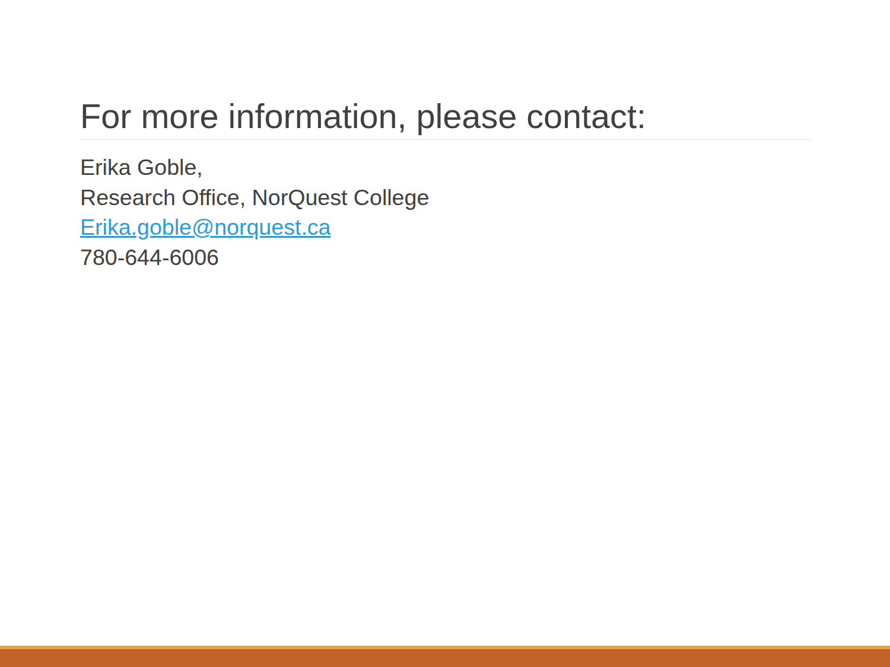For more information, please contact:
Erika Goble,
Research Office, NorQuest College
Erika.goble@norquest.ca
780-644-6006